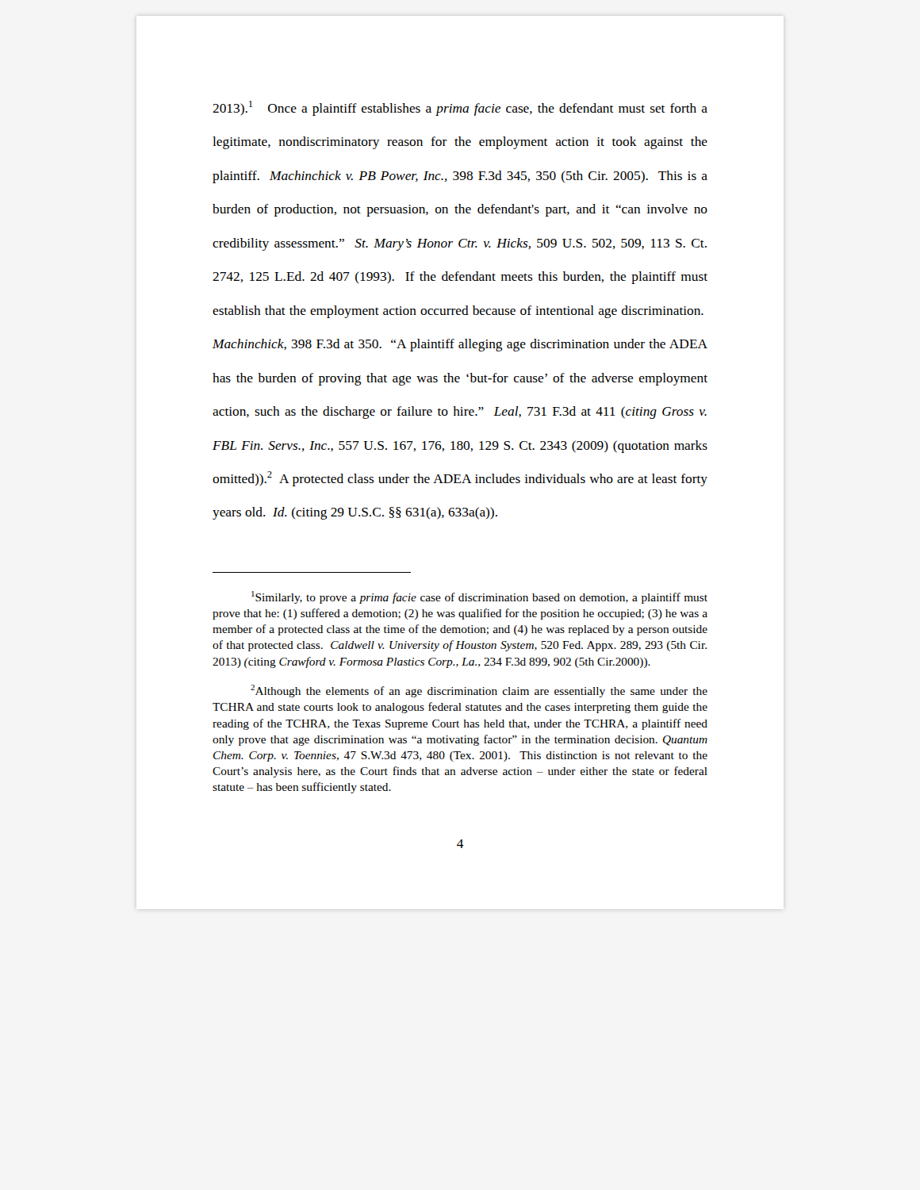2013).1 Once a plaintiff establishes a prima facie case, the defendant must set forth a legitimate, nondiscriminatory reason for the employment action it took against the plaintiff. Machinchick v. PB Power, Inc., 398 F.3d 345, 350 (5th Cir. 2005). This is a burden of production, not persuasion, on the defendant's part, and it “can involve no credibility assessment.” St. Mary’s Honor Ctr. v. Hicks, 509 U.S. 502, 509, 113 S. Ct. 2742, 125 L.Ed. 2d 407 (1993). If the defendant meets this burden, the plaintiff must establish that the employment action occurred because of intentional age discrimination. Machinchick, 398 F.3d at 350. “A plaintiff alleging age discrimination under the ADEA has the burden of proving that age was the ‘but-for cause’ of the adverse employment action, such as the discharge or failure to hire.” Leal, 731 F.3d at 411 (citing Gross v. FBL Fin. Servs., Inc., 557 U.S. 167, 176, 180, 129 S. Ct. 2343 (2009) (quotation marks omitted)).2 A protected class under the ADEA includes individuals who are at least forty years old. Id. (citing 29 U.S.C. §§ 631(a), 633a(a)).
1Similarly, to prove a prima facie case of discrimination based on demotion, a plaintiff must prove that he: (1) suffered a demotion; (2) he was qualified for the position he occupied; (3) he was a member of a protected class at the time of the demotion; and (4) he was replaced by a person outside of that protected class. Caldwell v. University of Houston System, 520 Fed. Appx. 289, 293 (5th Cir. 2013) (citing Crawford v. Formosa Plastics Corp., La., 234 F.3d 899, 902 (5th Cir.2000)).
2Although the elements of an age discrimination claim are essentially the same under the TCHRA and state courts look to analogous federal statutes and the cases interpreting them guide the reading of the TCHRA, the Texas Supreme Court has held that, under the TCHRA, a plaintiff need only prove that age discrimination was “a motivating factor” in the termination decision. Quantum Chem. Corp. v. Toennies, 47 S.W.3d 473, 480 (Tex. 2001). This distinction is not relevant to the Court’s analysis here, as the Court finds that an adverse action – under either the state or federal statute – has been sufficiently stated.
4